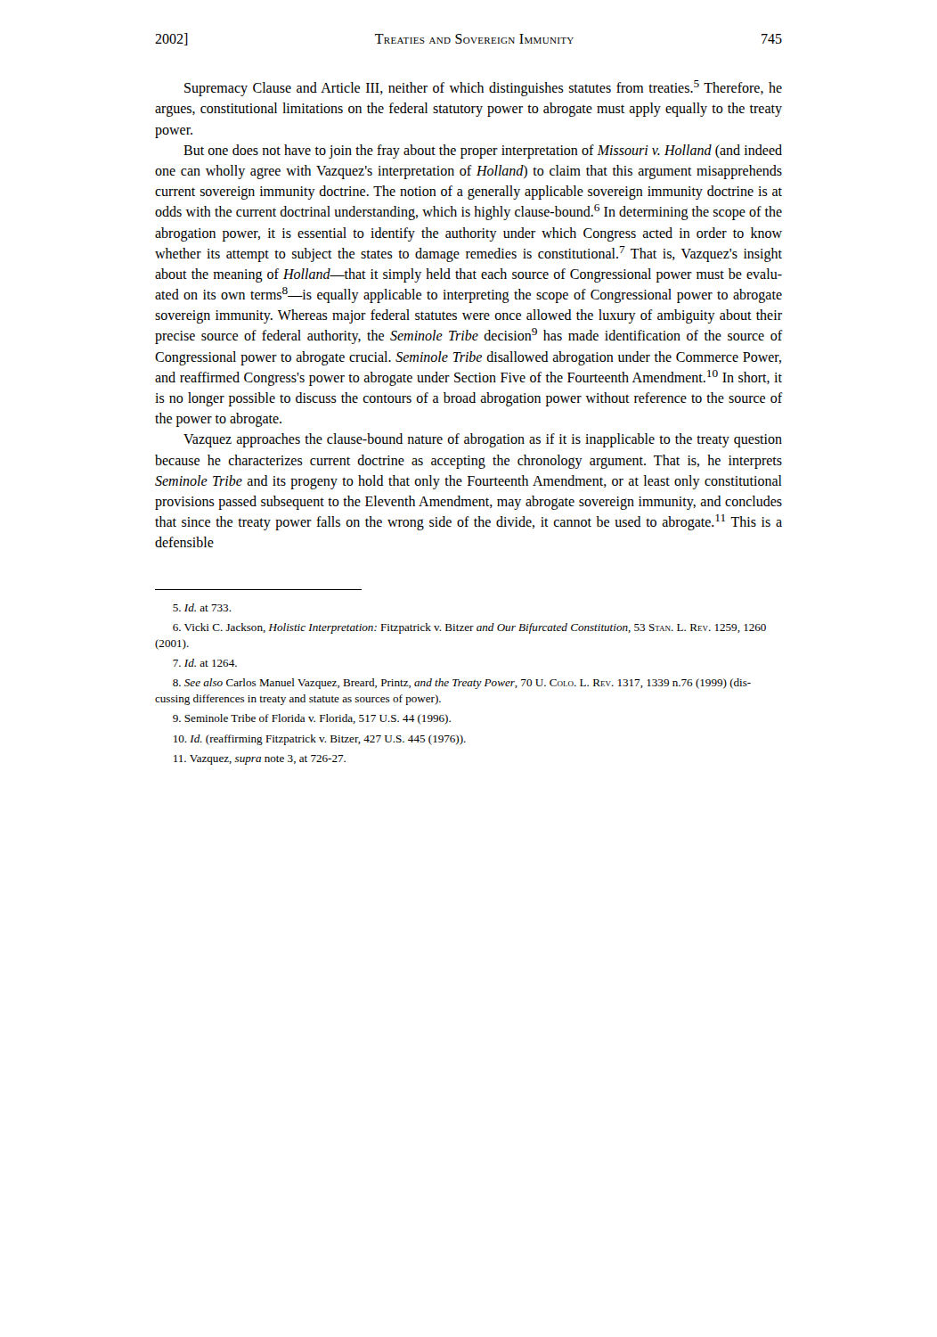2002] Treaties and Sovereign Immunity 745
Supremacy Clause and Article III, neither of which distinguishes statutes from treaties.5 Therefore, he argues, constitutional limitations on the federal statutory power to abrogate must apply equally to the treaty power.
But one does not have to join the fray about the proper interpretation of Missouri v. Holland (and indeed one can wholly agree with Vazquez's interpretation of Holland) to claim that this argument misapprehends current sovereign immunity doctrine. The notion of a generally applicable sovereign immunity doctrine is at odds with the current doctrinal understanding, which is highly clause-bound.6 In determining the scope of the abrogation power, it is essential to identify the authority under which Congress acted in order to know whether its attempt to subject the states to damage remedies is constitutional.7 That is, Vazquez's insight about the meaning of Holland—that it simply held that each source of Congressional power must be evaluated on its own terms8—is equally applicable to interpreting the scope of Congressional power to abrogate sovereign immunity. Whereas major federal statutes were once allowed the luxury of ambiguity about their precise source of federal authority, the Seminole Tribe decision9 has made identification of the source of Congressional power to abrogate crucial. Seminole Tribe disallowed abrogation under the Commerce Power, and reaffirmed Congress's power to abrogate under Section Five of the Fourteenth Amendment.10 In short, it is no longer possible to discuss the contours of a broad abrogation power without reference to the source of the power to abrogate.
Vazquez approaches the clause-bound nature of abrogation as if it is inapplicable to the treaty question because he characterizes current doctrine as accepting the chronology argument. That is, he interprets Seminole Tribe and its progeny to hold that only the Fourteenth Amendment, or at least only constitutional provisions passed subsequent to the Eleventh Amendment, may abrogate sovereign immunity, and concludes that since the treaty power falls on the wrong side of the divide, it cannot be used to abrogate.11 This is a defensible
Id. at 733.
Vicki C. Jackson, Holistic Interpretation: Fitzpatrick v. Bitzer and Our Bifurcated Constitution, 53 Stan. L. Rev. 1259, 1260 (2001).
Id. at 1264.
See also Carlos Manuel Vazquez, Breard, Printz, and the Treaty Power, 70 U. Colo. L. Rev. 1317, 1339 n.76 (1999) (discussing differences in treaty and statute as sources of power).
Seminole Tribe of Florida v. Florida, 517 U.S. 44 (1996).
Id. (reaffirming Fitzpatrick v. Bitzer, 427 U.S. 445 (1976)).
Vazquez, supra note 3, at 726-27.